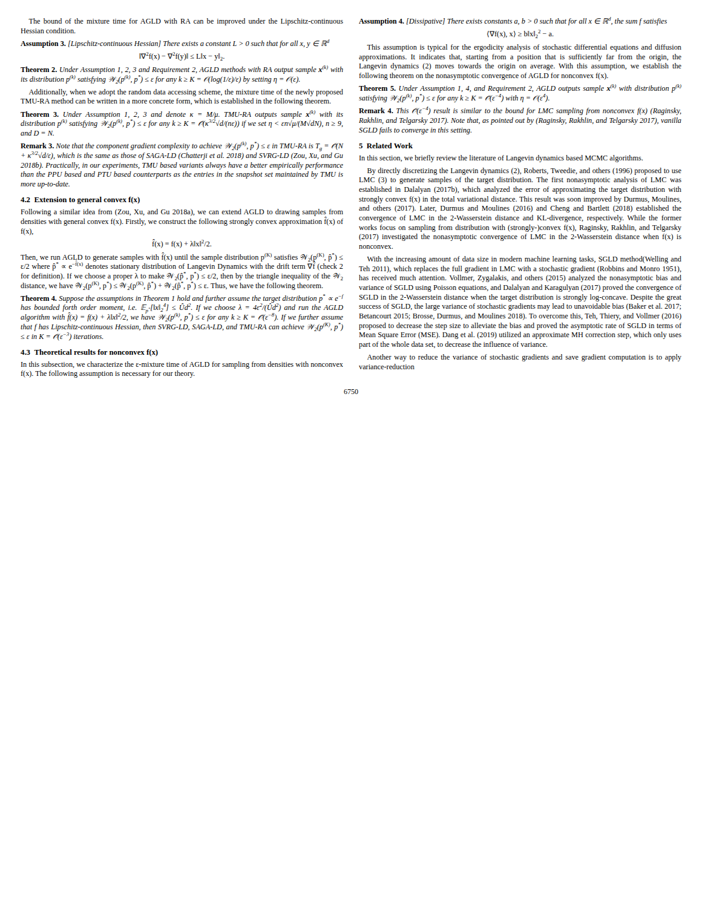The bound of the mixture time for AGLD with RA can be improved under the Lipschitz-continuous Hessian condition.
Assumption 3. [Lipschitz-continuous Hessian] There exists a constant L > 0 such that for all x, y ∈ ℝd
‖∇2f(x) − ∇2f(y)‖ ≤ L‖x − y‖2.
Theorem 2. Under Assumption 1, 2, 3 and Requirement 2, AGLD methods with RA output sample x(k) with its distribution p(k) satisfying 𝒲2(p(k), p*) ≤ ε for any k ≥ K = 𝒪(log(1/ε)/ε) by setting η = 𝒪(ε).
Additionally, when we adopt the random data accessing scheme, the mixture time of the newly proposed TMU-RA method can be written in a more concrete form, which is established in the following theorem.
Theorem 3. Under Assumption 1, 2, 3 and denote κ = M/μ. TMU-RA outputs sample x(k) with its distribution p(k) satisfying 𝒲2(p(k), p*) ≤ ε for any k ≥ K = 𝒪̃(κ3/2√d/(nε)) if we set η < εn√μ/(M√dN), n ≥ 9, and D = N.
Remark 3. Note that the component gradient complexity to achieve 𝒲2(p(k), p*) ≤ ε in TMU-RA is Tg = 𝒪̃(N + κ3/2√d/ε), which is the same as those of SAGA-LD (Chatterji et al. 2018) and SVRG-LD (Zou, Xu, and Gu 2018b). Practically, in our experiments, TMU based variants always have a better empirically performance than the PPU based and PTU based counterparts as the entries in the snapshot set maintained by TMU is more up-to-date.
4.2 Extension to general convex f(x)
Following a similar idea from (Zou, Xu, and Gu 2018a), we can extend AGLD to drawing samples from densities with general convex f(x). Firstly, we construct the following strongly convex approximation f̂(x) of f(x),
f̂(x) = f(x) + λ‖x‖2/2.
Then, we run AGLD to generate samples with f̂(x) until the sample distribution p(K) satisfies 𝒲2(p(K), p̂*) ≤ ε/2 where p̂* ∝ e−f̂(x) denotes stationary distribution of Langevin Dynamics with the drift term ∇f̂ (check 2 for definition). If we choose a proper λ to make 𝒲2(p̂*, p*) ≤ ε/2, then by the triangle inequality of the 𝒲2 distance, we have 𝒲2(p(K), p*) ≤ 𝒲2(p(K), p̂*) + 𝒲2(p̂*, p*) ≤ ε. Thus, we have the following theorem.
Theorem 4. Suppose the assumptions in Theorem 1 hold and further assume the target distribution p* ∝ e−f has bounded forth order moment, i.e. 𝔼p*[‖x‖24] ≤ Ûd2. If we choose λ = 4ε2/(Ûd2) and run the AGLD algorithm with f̂(x) = f(x) + λ‖x‖2/2, we have 𝒲2(p(k), p*) ≤ ε for any k ≥ K = 𝒪̃(ε−8). If we further assume that f has Lipschitz-continuous Hessian, then SVRG-LD, SAGA-LD, and TMU-RA can achieve 𝒲2(p(K), p*) ≤ ε in K = 𝒪̃(ε−3) iterations.
4.3 Theoretical results for nonconvex f(x)
In this subsection, we characterize the ε-mixture time of AGLD for sampling from densities with nonconvex f(x). The following assumption is necessary for our theory.
Assumption 4. [Dissipative] There exists constants a, b > 0 such that for all x ∈ ℝd, the sum f satisfies
⟨∇f(x), x⟩ ≥ b‖x‖22 − a.
This assumption is typical for the ergodicity analysis of stochastic differential equations and diffusion approximations. It indicates that, starting from a position that is sufficiently far from the origin, the Langevin dynamics (2) moves towards the origin on average. With this assumption, we establish the following theorem on the nonasymptotic convergence of AGLD for nonconvex f(x).
Theorem 5. Under Assumption 1, 4, and Requirement 2, AGLD outputs sample x(k) with distribution p(k) satisfying 𝒲2(p(k), p*) ≤ ε for any k ≥ K = 𝒪̃(ε−4) with η = 𝒪(ε4).
Remark 4. This 𝒪̃(ε−4) result is similar to the bound for LMC sampling from nonconvex f(x) (Raginsky, Rakhlin, and Telgarsky 2017). Note that, as pointed out by (Raginsky, Rakhlin, and Telgarsky 2017), vanilla SGLD fails to converge in this setting.
5 Related Work
In this section, we briefly review the literature of Langevin dynamics based MCMC algorithms.
By directly discretizing the Langevin dynamics (2), Roberts, Tweedie, and others (1996) proposed to use LMC (3) to generate samples of the target distribution. The first nonasymptotic analysis of LMC was established in Dalalyan (2017b), which analyzed the error of approximating the target distribution with strongly convex f(x) in the total variational distance. This result was soon improved by Durmus, Moulines, and others (2017). Later, Durmus and Moulines (2016) and Cheng and Bartlett (2018) established the convergence of LMC in the 2-Wasserstein distance and KL-divergence, respectively. While the former works focus on sampling from distribution with (strongly-)convex f(x), Raginsky, Rakhlin, and Telgarsky (2017) investigated the nonasymptotic convergence of LMC in the 2-Wasserstein distance when f(x) is nonconvex.
With the increasing amount of data size in modern machine learning tasks, SGLD method(Welling and Teh 2011), which replaces the full gradient in LMC with a stochastic gradient (Robbins and Monro 1951), has received much attention. Vollmer, Zygalakis, and others (2015) analyzed the nonasymptotic bias and variance of SGLD using Poisson equations, and Dalalyan and Karagulyan (2017) proved the convergence of SGLD in the 2-Wasserstein distance when the target distribution is strongly log-concave. Despite the great success of SGLD, the large variance of stochastic gradients may lead to unavoidable bias (Baker et al. 2017; Betancourt 2015; Brosse, Durmus, and Moulines 2018). To overcome this, Teh, Thiery, and Vollmer (2016) proposed to decrease the step size to alleviate the bias and proved the asymptotic rate of SGLD in terms of Mean Square Error (MSE). Dang et al. (2019) utilized an approximate MH correction step, which only uses part of the whole data set, to decrease the influence of variance.
Another way to reduce the variance of stochastic gradients and save gradient computation is to apply variance-reduction
6750